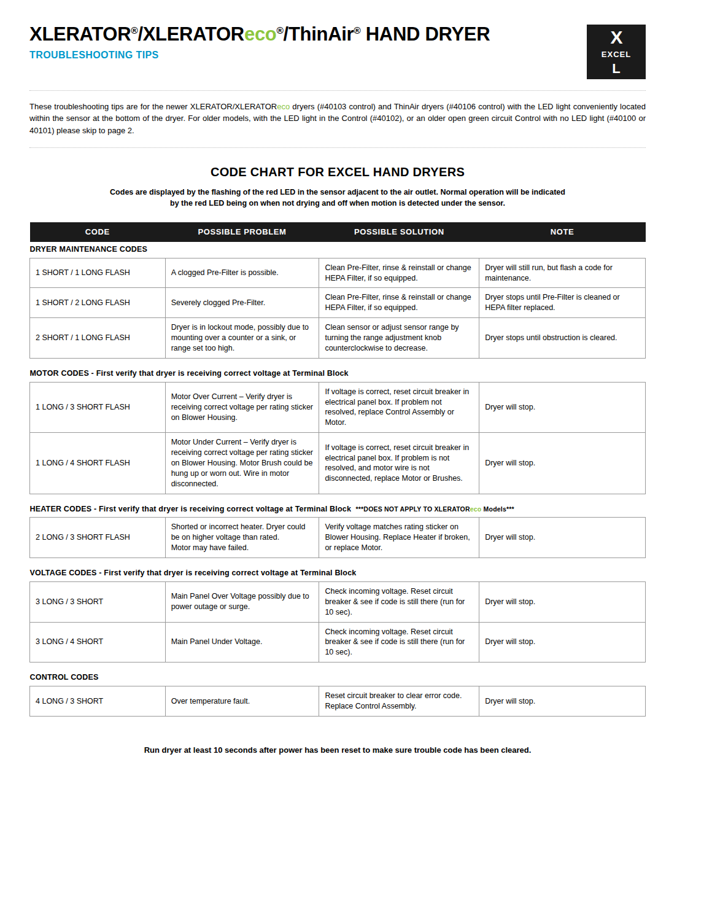XLERATOR®/XLERATOReco®/ThinAir® HAND DRYER
TROUBLESHOOTING TIPS
X
EXCEL
L
These troubleshooting tips are for the newer XLERATOR/XLERATOReco dryers (#40103 control) and ThinAir dryers (#40106 control) with the LED light conveniently located within the sensor at the bottom of the dryer. For older models, with the LED light in the Control (#40102), or an older open green circuit Control with no LED light (#40100 or 40101) please skip to page 2.
CODE CHART FOR EXCEL HAND DRYERS
Codes are displayed by the flashing of the red LED in the sensor adjacent to the air outlet. Normal operation will be indicated
by the red LED being on when not drying and off when motion is detected under the sensor.
| CODE | POSSIBLE PROBLEM | POSSIBLE SOLUTION | NOTE |
| --- | --- | --- | --- |
| DRYER MAINTENANCE CODES |
| 1 SHORT / 1 LONG FLASH | A clogged Pre-Filter is possible. | Clean Pre-Filter, rinse & reinstall or change HEPA Filter, if so equipped. | Dryer will still run, but flash a code for maintenance. |
| 1 SHORT / 2 LONG FLASH | Severely clogged Pre-Filter. | Clean Pre-Filter, rinse & reinstall or change HEPA Filter, if so equipped. | Dryer stops until Pre-Filter is cleaned or HEPA filter replaced. |
| 2 SHORT / 1 LONG FLASH | Dryer is in lockout mode, possibly due to mounting over a counter or a sink, or range set too high. | Clean sensor or adjust sensor range by turning the range adjustment knob counterclockwise to decrease. | Dryer stops until obstruction is cleared. |
| MOTOR CODES - First verify that dryer is receiving correct voltage at Terminal Block |
| 1 LONG / 3 SHORT FLASH | Motor Over Current – Verify dryer is receiving correct voltage per rating sticker on Blower Housing. | If voltage is correct, reset circuit breaker in electrical panel box. If problem not resolved, replace Control Assembly or Motor. | Dryer will stop. |
| 1 LONG / 4 SHORT FLASH | Motor Under Current – Verify dryer is receiving correct voltage per rating sticker on Blower Housing. Motor Brush could be hung up or worn out. Wire in motor disconnected. | If voltage is correct, reset circuit breaker in electrical panel box. If problem is not resolved, and motor wire is not disconnected, replace Motor or Brushes. | Dryer will stop. |
| HEATER CODES - First verify that dryer is receiving correct voltage at Terminal Block ***DOES NOT APPLY TO XLERATOR eco Models*** |
| 2 LONG / 3 SHORT FLASH | Shorted or incorrect heater. Dryer could be on higher voltage than rated. Motor may have failed. | Verify voltage matches rating sticker on Blower Housing. Replace Heater if broken, or replace Motor. | Dryer will stop. |
| VOLTAGE CODES - First verify that dryer is receiving correct voltage at Terminal Block |
| 3 LONG / 3 SHORT | Main Panel Over Voltage possibly due to power outage or surge. | Check incoming voltage. Reset circuit breaker & see if code is still there (run for 10 sec). | Dryer will stop. |
| 3 LONG / 4 SHORT | Main Panel Under Voltage. | Check incoming voltage. Reset circuit breaker & see if code is still there (run for 10 sec). | Dryer will stop. |
| CONTROL CODES |
| 4 LONG / 3 SHORT | Over temperature fault. | Reset circuit breaker to clear error code. Replace Control Assembly. | Dryer will stop. |
Run dryer at least 10 seconds after power has been reset to make sure trouble code has been cleared.